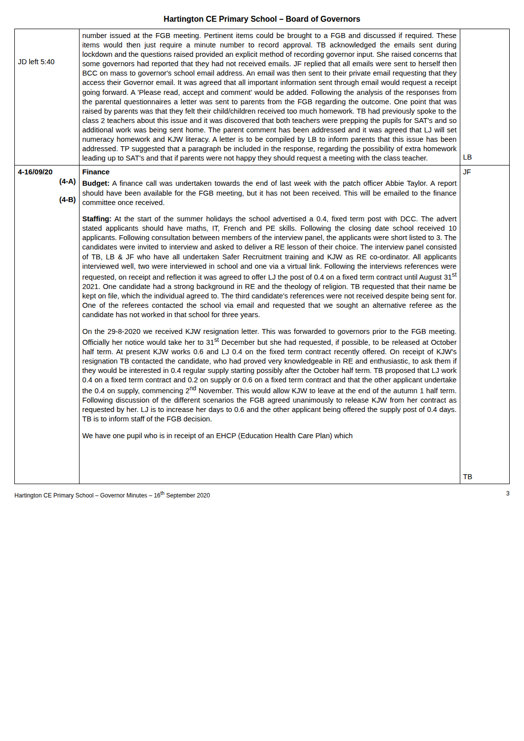Hartington CE Primary School – Board of Governors
| JD left 5:40 | number issued at the FGB meeting. Pertinent items could be brought to a FGB and discussed if required. These items would then just require a minute number to record approval. TB acknowledged the emails sent during lockdown and the questions raised provided an explicit method of recording governor input. She raised concerns that some governors had reported that they had not received emails. JF replied that all emails were sent to herself then BCC on mass to governor's school email address. An email was then sent to their private email requesting that they access their Governor email. It was agreed that all important information sent through email would request a receipt going forward. A 'Please read, accept and comment' would be added. Following the analysis of the responses from the parental questionnaires a letter was sent to parents from the FGB regarding the outcome. One point that was raised by parents was that they felt their child/children received too much homework. TB had previously spoke to the class 2 teachers about this issue and it was discovered that both teachers were prepping the pupils for SAT's and so additional work was being sent home. The parent comment has been addressed and it was agreed that LJ will set numeracy homework and KJW literacy. A letter is to be compiled by LB to inform parents that this issue has been addressed. TP suggested that a paragraph be included in the response, regarding the possibility of extra homework leading up to SAT's and that if parents were not happy they should request a meeting with the class teacher. | LB |
| 4-16/09/20 (4-A) (4-B) | Finance Budget: A finance call was undertaken towards the end of last week with the patch officer Abbie Taylor. A report should have been available for the FGB meeting, but it has not been received. This will be emailed to the finance committee once received. Staffing: At the start of the summer holidays the school advertised a 0.4, fixed term post with DCC. The advert stated applicants should have maths, IT, French and PE skills. Following the closing date school received 10 applicants. Following consultation between members of the interview panel, the applicants were short listed to 3. The candidates were invited to interview and asked to deliver a RE lesson of their choice. The interview panel consisted of TB, LB & JF who have all undertaken Safer Recruitment training and KJW as RE co-ordinator. All applicants interviewed well, two were interviewed in school and one via a virtual link. Following the interviews references were requested, on receipt and reflection it was agreed to offer LJ the post of 0.4 on a fixed term contract until August 31 st 2021. One candidate had a strong background in RE and the theology of religion. TB requested that their name be kept on file, which the individual agreed to. The third candidate's references were not received despite being sent for. One of the referees contacted the school via email and requested that we sought an alternative referee as the candidate has not worked in that school for three years. On the 29-8-2020 we received KJW resignation letter. This was forwarded to governors prior to the FGB meeting. Officially her notice would take her to 31 st December but she had requested, if possible, to be released at October half term. At present KJW works 0.6 and LJ 0.4 on the fixed term contract recently offered. On receipt of KJW's resignation TB contacted the candidate, who had proved very knowledgeable in RE and enthusiastic, to ask them if they would be interested in 0.4 regular supply starting possibly after the October half term. TB proposed that LJ work 0.4 on a fixed term contract and 0.2 on supply or 0.6 on a fixed term contract and that the other applicant undertake the 0.4 on supply, commencing 2 nd November. This would allow KJW to leave at the end of the autumn 1 half term. Following discussion of the different scenarios the FGB agreed unanimously to release KJW from her contract as requested by her. LJ is to increase her days to 0.6 and the other applicant being offered the supply post of 0.4 days. TB is to inform staff of the FGB decision. We have one pupil who is in receipt of an EHCP (Education Health Care Plan) which | JF TB |
Hartington CE Primary School – Governor Minutes – 16th September 2020 3